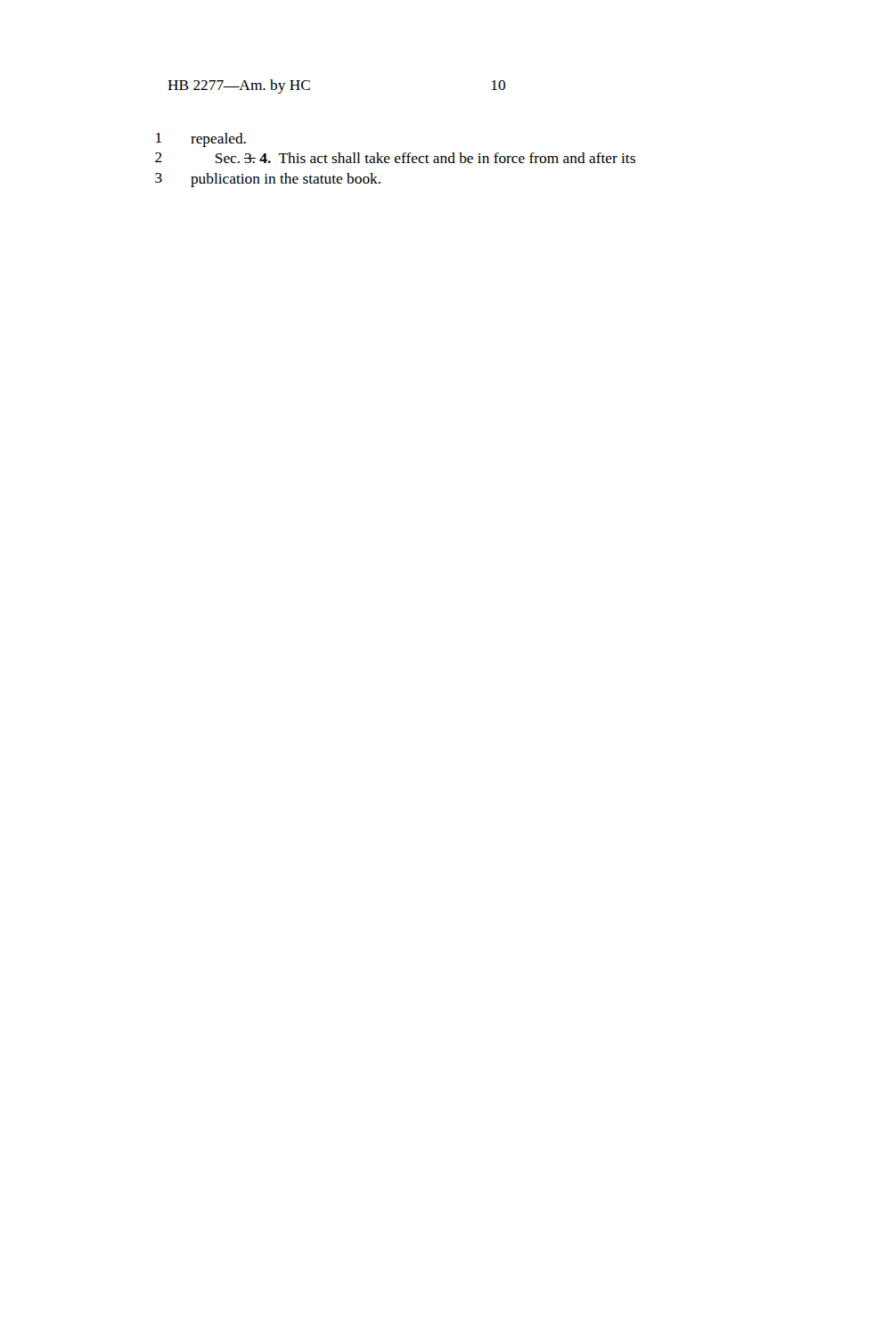HB 2277—Am. by HC 10
| 1 | repealed. |
| 2 | Sec. 3. 4. This act shall take effect and be in force from and after its |
| 3 | publication in the statute book. |